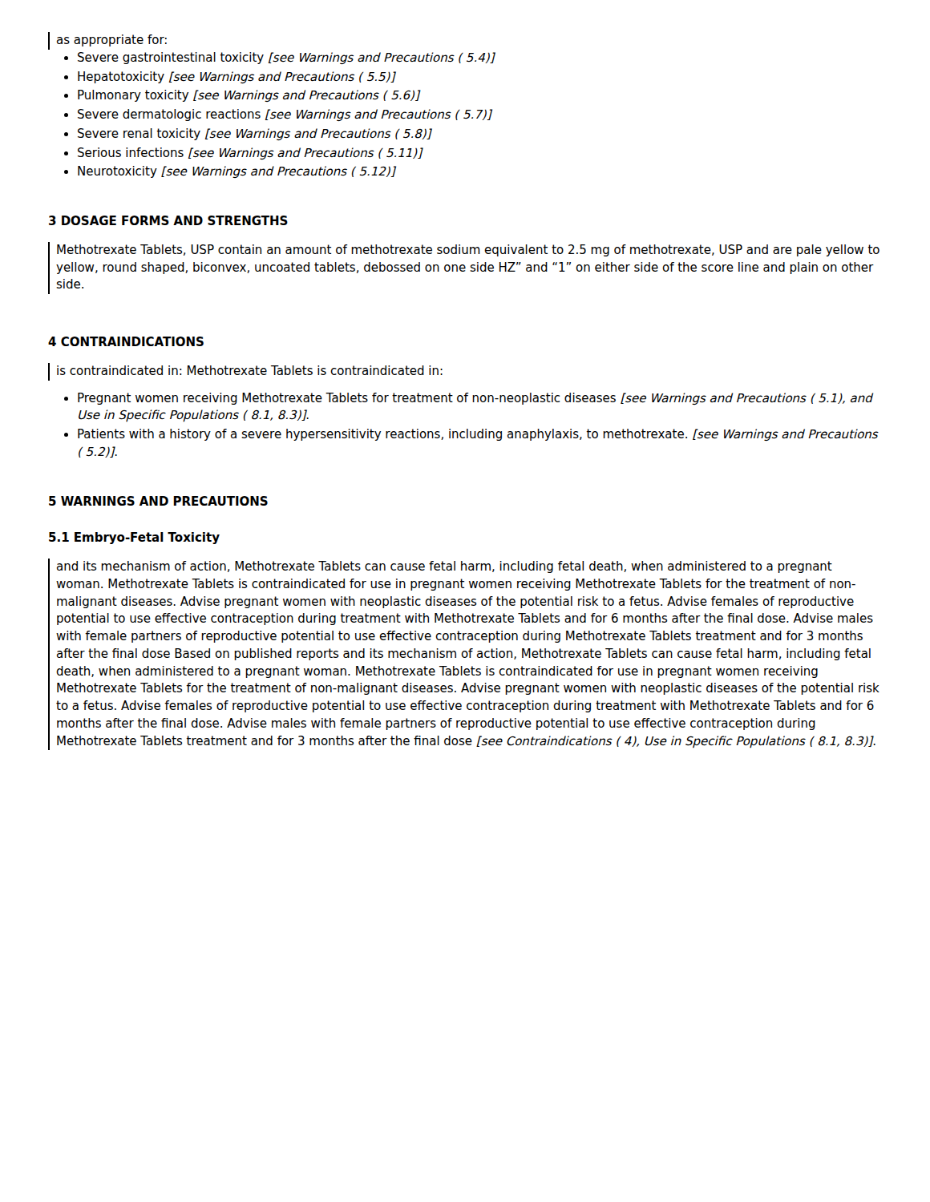as appropriate for:
Severe gastrointestinal toxicity [see Warnings and Precautions ( 5.4)]
Hepatotoxicity [see Warnings and Precautions ( 5.5)]
Pulmonary toxicity [see Warnings and Precautions ( 5.6)]
Severe dermatologic reactions [see Warnings and Precautions ( 5.7)]
Severe renal toxicity [see Warnings and Precautions ( 5.8)]
Serious infections [see Warnings and Precautions ( 5.11)]
Neurotoxicity [see Warnings and Precautions ( 5.12)]
3 DOSAGE FORMS AND STRENGTHS
Methotrexate Tablets, USP contain an amount of methotrexate sodium equivalent to 2.5 mg of methotrexate, USP and are pale yellow to yellow, round shaped, biconvex, uncoated tablets, debossed on one side HZ” and “1” on either side of the score line and plain on other side.
4 CONTRAINDICATIONS
is contraindicated in: Methotrexate Tablets is contraindicated in:
Pregnant women receiving Methotrexate Tablets for treatment of non-neoplastic diseases [see Warnings and Precautions ( 5.1), and Use in Specific Populations ( 8.1, 8.3)].
Patients with a history of a severe hypersensitivity reactions, including anaphylaxis, to methotrexate. [see Warnings and Precautions ( 5.2)].
5 WARNINGS AND PRECAUTIONS
5.1 Embryo-Fetal Toxicity
and its mechanism of action, Methotrexate Tablets can cause fetal harm, including fetal death, when administered to a pregnant woman. Methotrexate Tablets is contraindicated for use in pregnant women receiving Methotrexate Tablets for the treatment of non-malignant diseases. Advise pregnant women with neoplastic diseases of the potential risk to a fetus. Advise females of reproductive potential to use effective contraception during treatment with Methotrexate Tablets and for 6 months after the final dose. Advise males with female partners of reproductive potential to use effective contraception during Methotrexate Tablets treatment and for 3 months after the final dose Based on published reports and its mechanism of action, Methotrexate Tablets can cause fetal harm, including fetal death, when administered to a pregnant woman. Methotrexate Tablets is contraindicated for use in pregnant women receiving Methotrexate Tablets for the treatment of non-malignant diseases. Advise pregnant women with neoplastic diseases of the potential risk to a fetus. Advise females of reproductive potential to use effective contraception during treatment with Methotrexate Tablets and for 6 months after the final dose. Advise males with female partners of reproductive potential to use effective contraception during Methotrexate Tablets treatment and for 3 months after the final dose [see Contraindications ( 4), Use in Specific Populations ( 8.1, 8.3)].